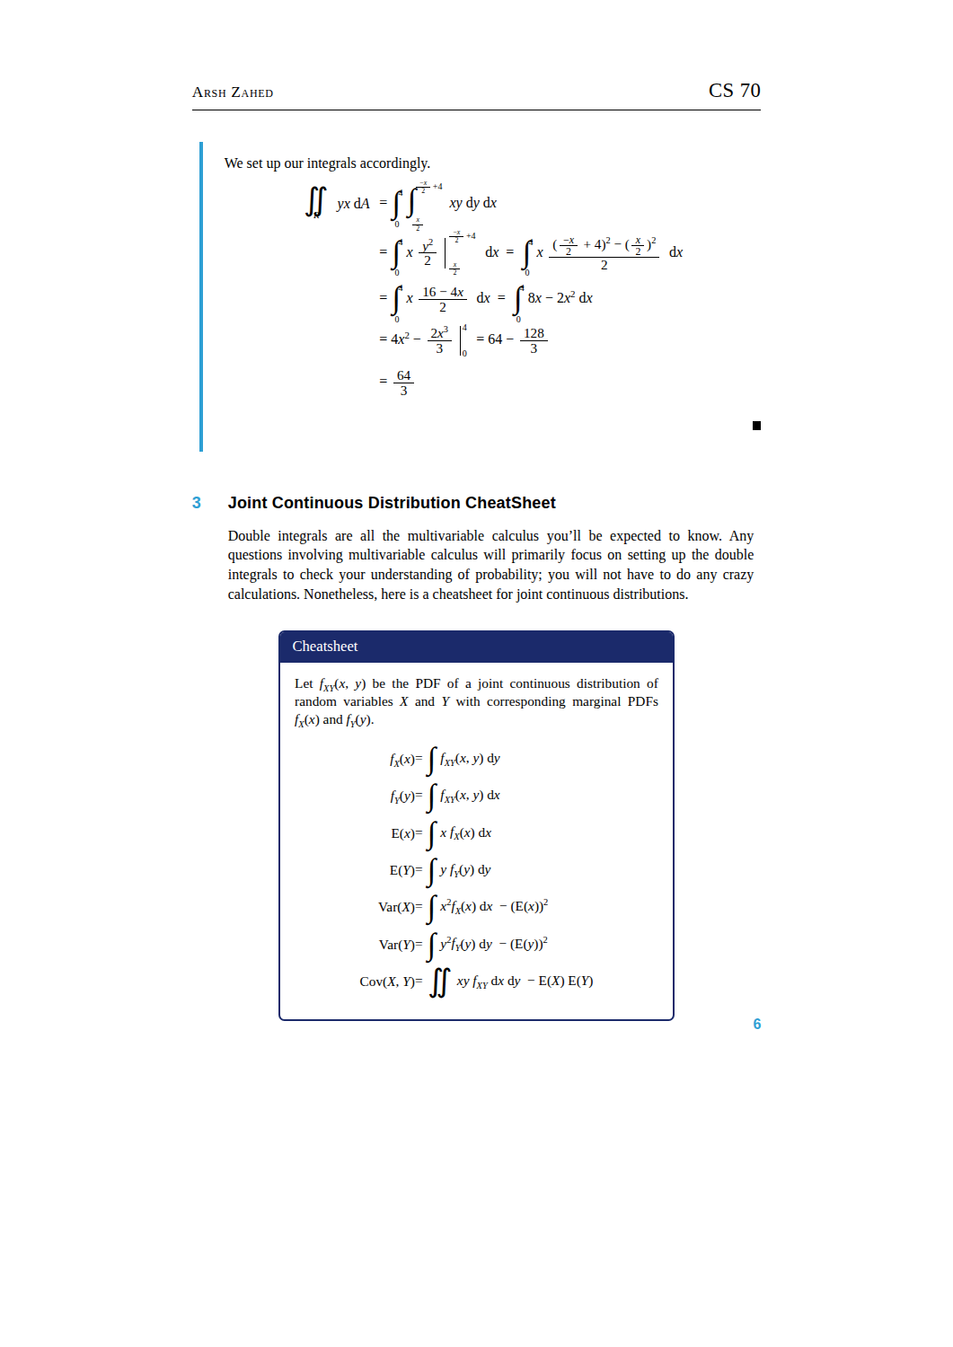Arsh Zahed
CS 70
We set up our integrals accordingly.
| ∬ R y x d A | = ∫ 4 0 ∫ − x 2 +4 x 2 x y d y d x |
| | = ∫ 4 0 x y 2 2 − x 2 +4 x 2 d x = ∫ 4 0 x ( − x 2 + 4) 2 − ( x 2 ) 2 2 d x |
| | = ∫ 4 0 x 16 − 4 x 2 d x = ∫ 4 0 8 x − 2 x 2 d x |
| | = 4 x 2 − 2 x 3 3 4 0 = 64 − 128 3 |
| | = 64 3 |
3 Joint Continuous Distribution CheatSheet
Double integrals are all the multivariable calculus you’ll be expected to know. Any questions involving multivariable calculus will primarily focus on setting up the double integrals to check your understanding of probability; you will not have to do any crazy calculations. Nonetheless, here is a cheatsheet for joint continuous distributions.
Cheatsheet
Let fXY(x, y) be the PDF of a joint continuous distribution of random variables X and Y with corresponding marginal PDFs fX(x) and fY(y).
| f X ( x ) | = ∫ f XY ( x , y ) d y |
| f Y ( y ) | = ∫ f XY ( x , y ) d x |
| E ( x ) | = ∫ x f X ( x ) d x |
| E ( Y ) | = ∫ y f Y ( y ) d y |
| Var ( X ) | = ∫ x 2 f X ( x ) d x − ( E ( x )) 2 |
| Var ( Y ) | = ∫ y 2 f Y ( y ) d y − ( E ( y )) 2 |
| Cov ( X , Y ) | = ∬ x y f XY d x d y − E ( X ) E ( Y ) |
6